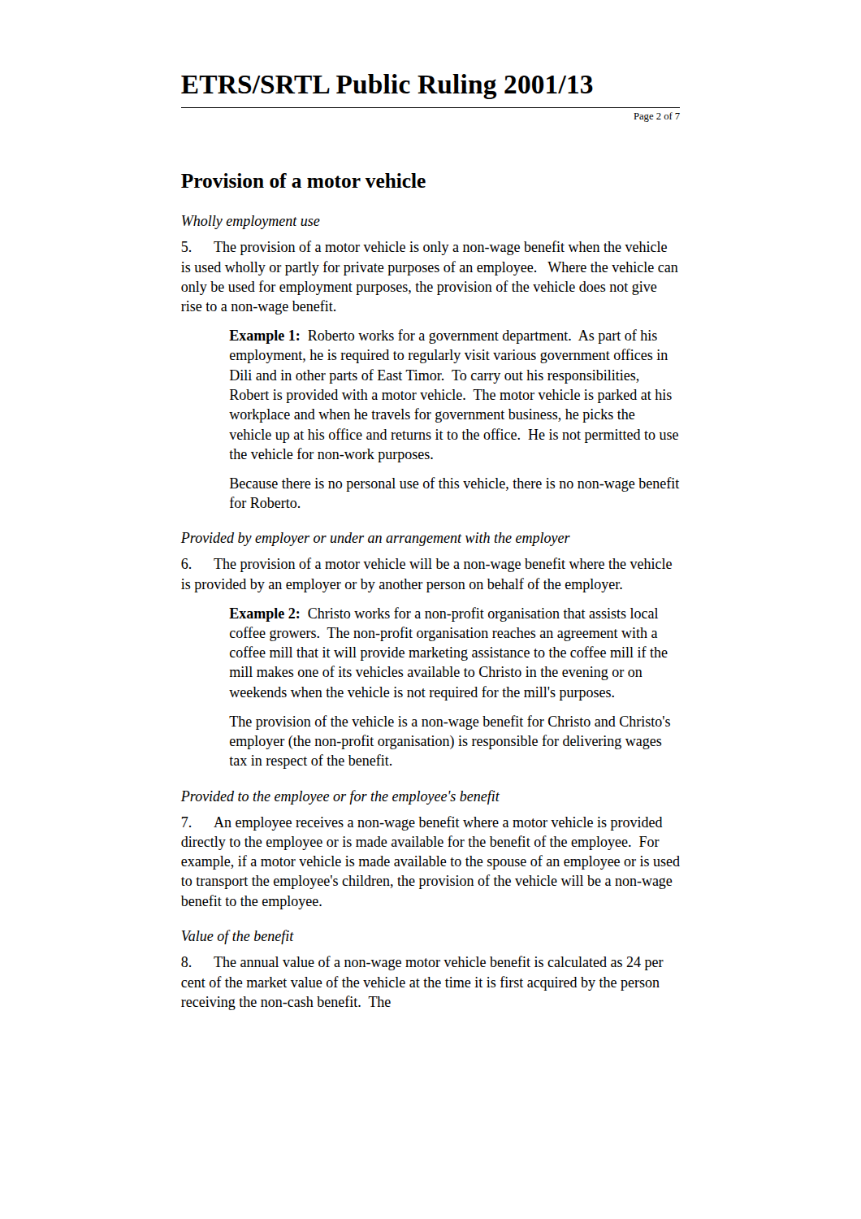ETRS/SRTL Public Ruling 2001/13
Page 2 of 7
Provision of a motor vehicle
Wholly employment use
5. The provision of a motor vehicle is only a non-wage benefit when the vehicle is used wholly or partly for private purposes of an employee. Where the vehicle can only be used for employment purposes, the provision of the vehicle does not give rise to a non-wage benefit.
Example 1: Roberto works for a government department. As part of his employment, he is required to regularly visit various government offices in Dili and in other parts of East Timor. To carry out his responsibilities, Robert is provided with a motor vehicle. The motor vehicle is parked at his workplace and when he travels for government business, he picks the vehicle up at his office and returns it to the office. He is not permitted to use the vehicle for non-work purposes.
Because there is no personal use of this vehicle, there is no non-wage benefit for Roberto.
Provided by employer or under an arrangement with the employer
6. The provision of a motor vehicle will be a non-wage benefit where the vehicle is provided by an employer or by another person on behalf of the employer.
Example 2: Christo works for a non-profit organisation that assists local coffee growers. The non-profit organisation reaches an agreement with a coffee mill that it will provide marketing assistance to the coffee mill if the mill makes one of its vehicles available to Christo in the evening or on weekends when the vehicle is not required for the mill's purposes.
The provision of the vehicle is a non-wage benefit for Christo and Christo's employer (the non-profit organisation) is responsible for delivering wages tax in respect of the benefit.
Provided to the employee or for the employee's benefit
7. An employee receives a non-wage benefit where a motor vehicle is provided directly to the employee or is made available for the benefit of the employee. For example, if a motor vehicle is made available to the spouse of an employee or is used to transport the employee's children, the provision of the vehicle will be a non-wage benefit to the employee.
Value of the benefit
8. The annual value of a non-wage motor vehicle benefit is calculated as 24 per cent of the market value of the vehicle at the time it is first acquired by the person receiving the non-cash benefit. The